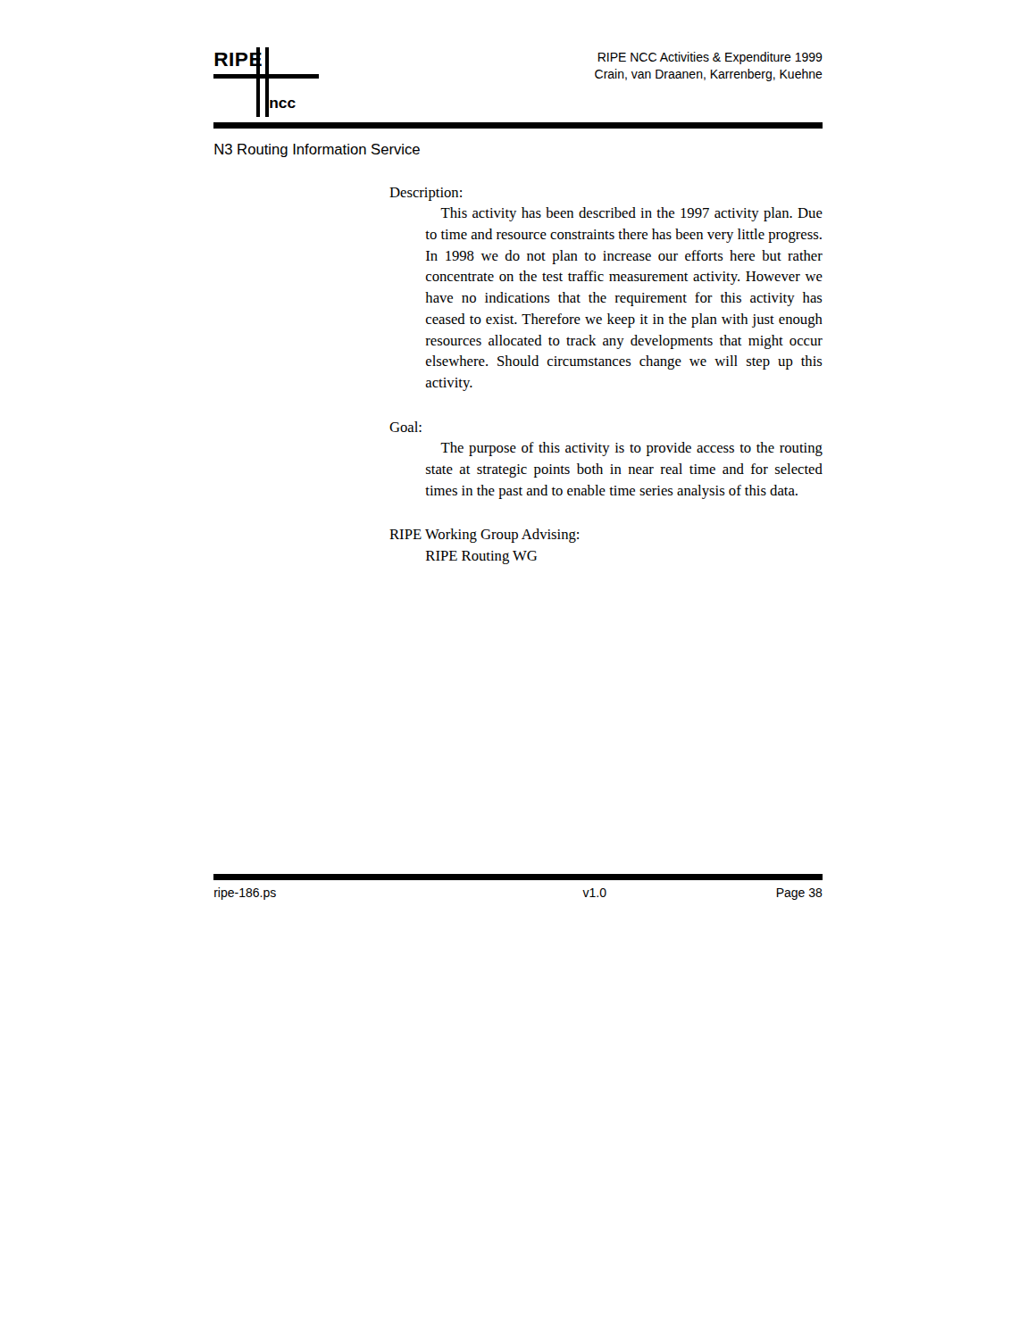RIPE ncc
RIPE NCC Activities & Expenditure 1999
Crain, van Draanen, Karrenberg, Kuehne
N3 Routing Information Service
Description:
This activity has been described in the 1997 activity plan. Due to time and resource constraints there has been very little progress. In 1998 we do not plan to increase our efforts here but rather concentrate on the test traffic measurement activity. However we have no indications that the requirement for this activity has ceased to exist. Therefore we keep it in the plan with just enough resources allocated to track any developments that might occur elsewhere. Should circumstances change we will step up this activity.
Goal:
The purpose of this activity is to provide access to the routing state at strategic points both in near real time and for selected times in the past and to enable time series analysis of this data.
RIPE Working Group Advising:
RIPE Routing WG
ripe-186.ps
v1.0
Page 38